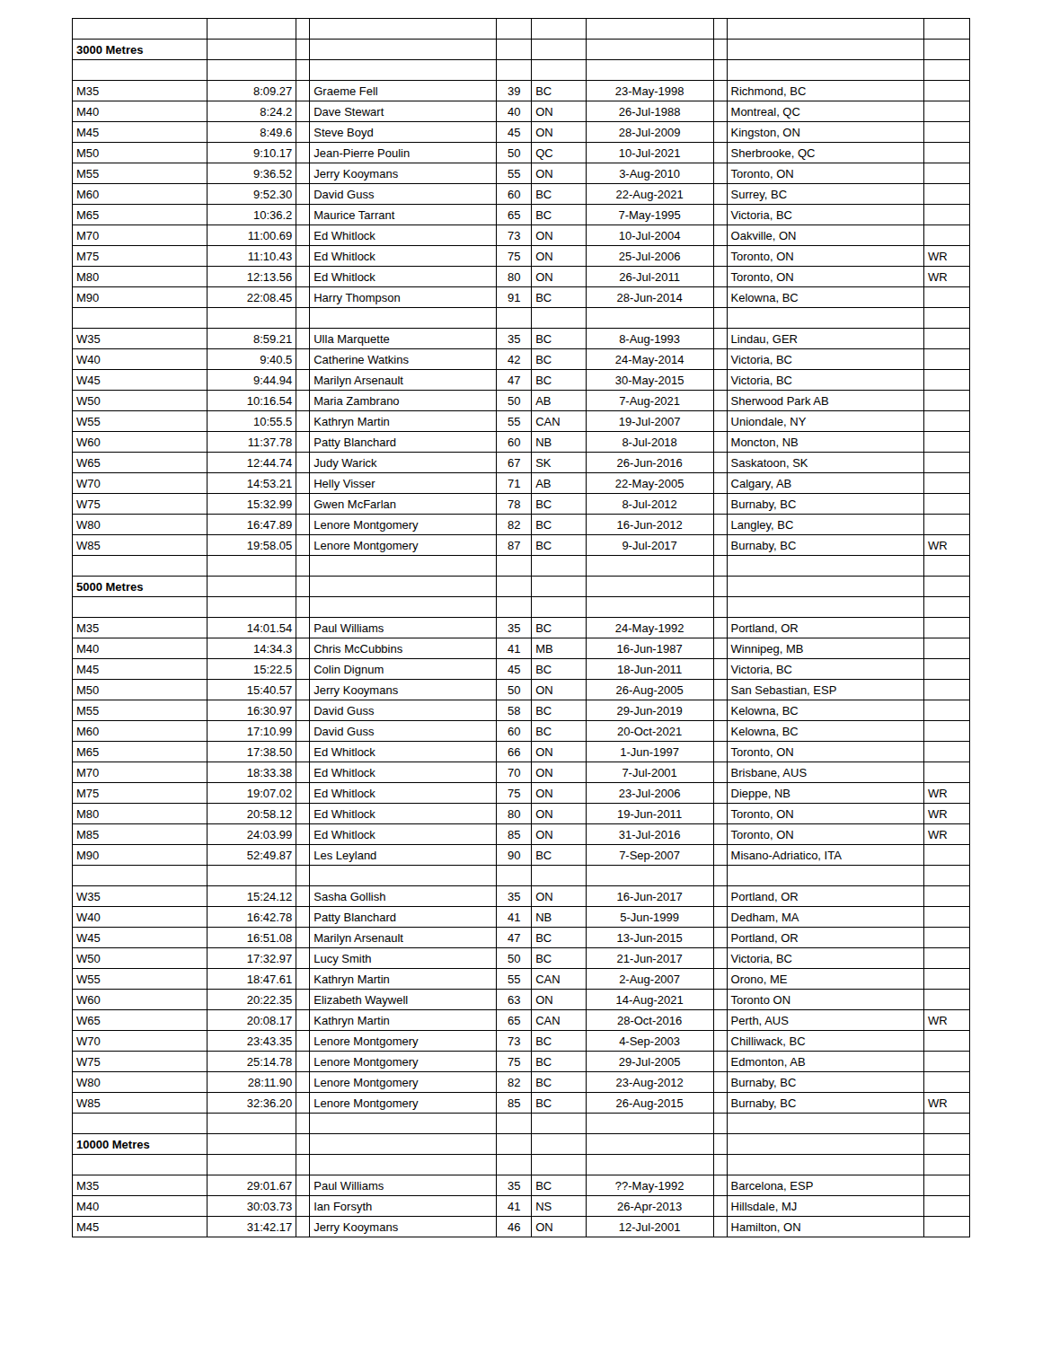| 3000 Metres | | | | | | | | | |
| M35 | 8:09.27 | | Graeme Fell | 39 | BC | 23-May-1998 | | Richmond, BC | |
| M40 | 8:24.2 | | Dave Stewart | 40 | ON | 26-Jul-1988 | | Montreal, QC | |
| M45 | 8:49.6 | | Steve Boyd | 45 | ON | 28-Jul-2009 | | Kingston, ON | |
| M50 | 9:10.17 | | Jean-Pierre Poulin | 50 | QC | 10-Jul-2021 | | Sherbrooke, QC | |
| M55 | 9:36.52 | | Jerry Kooymans | 55 | ON | 3-Aug-2010 | | Toronto, ON | |
| M60 | 9:52.30 | | David Guss | 60 | BC | 22-Aug-2021 | | Surrey, BC | |
| M65 | 10:36.2 | | Maurice Tarrant | 65 | BC | 7-May-1995 | | Victoria, BC | |
| M70 | 11:00.69 | | Ed Whitlock | 73 | ON | 10-Jul-2004 | | Oakville, ON | |
| M75 | 11:10.43 | | Ed Whitlock | 75 | ON | 25-Jul-2006 | | Toronto, ON | WR |
| M80 | 12:13.56 | | Ed Whitlock | 80 | ON | 26-Jul-2011 | | Toronto, ON | WR |
| M90 | 22:08.45 | | Harry Thompson | 91 | BC | 28-Jun-2014 | | Kelowna, BC | |
| W35 | 8:59.21 | | Ulla Marquette | 35 | BC | 8-Aug-1993 | | Lindau, GER | |
| W40 | 9:40.5 | | Catherine Watkins | 42 | BC | 24-May-2014 | | Victoria, BC | |
| W45 | 9:44.94 | | Marilyn Arsenault | 47 | BC | 30-May-2015 | | Victoria, BC | |
| W50 | 10:16.54 | | Maria Zambrano | 50 | AB | 7-Aug-2021 | | Sherwood Park AB | |
| W55 | 10:55.5 | | Kathryn Martin | 55 | CAN | 19-Jul-2007 | | Uniondale, NY | |
| W60 | 11:37.78 | | Patty Blanchard | 60 | NB | 8-Jul-2018 | | Moncton, NB | |
| W65 | 12:44.74 | | Judy Warick | 67 | SK | 26-Jun-2016 | | Saskatoon, SK | |
| W70 | 14:53.21 | | Helly Visser | 71 | AB | 22-May-2005 | | Calgary, AB | |
| W75 | 15:32.99 | | Gwen McFarlan | 78 | BC | 8-Jul-2012 | | Burnaby, BC | |
| W80 | 16:47.89 | | Lenore Montgomery | 82 | BC | 16-Jun-2012 | | Langley, BC | |
| W85 | 19:58.05 | | Lenore Montgomery | 87 | BC | 9-Jul-2017 | | Burnaby, BC | WR |
| 5000 Metres | | | | | | | | | |
| M35 | 14:01.54 | | Paul Williams | 35 | BC | 24-May-1992 | | Portland, OR | |
| M40 | 14:34.3 | | Chris McCubbins | 41 | MB | 16-Jun-1987 | | Winnipeg, MB | |
| M45 | 15:22.5 | | Colin Dignum | 45 | BC | 18-Jun-2011 | | Victoria, BC | |
| M50 | 15:40.57 | | Jerry Kooymans | 50 | ON | 26-Aug-2005 | | San Sebastian, ESP | |
| M55 | 16:30.97 | | David Guss | 58 | BC | 29-Jun-2019 | | Kelowna, BC | |
| M60 | 17:10.99 | | David Guss | 60 | BC | 20-Oct-2021 | | Kelowna, BC | |
| M65 | 17:38.50 | | Ed Whitlock | 66 | ON | 1-Jun-1997 | | Toronto, ON | |
| M70 | 18:33.38 | | Ed Whitlock | 70 | ON | 7-Jul-2001 | | Brisbane, AUS | |
| M75 | 19:07.02 | | Ed Whitlock | 75 | ON | 23-Jul-2006 | | Dieppe, NB | WR |
| M80 | 20:58.12 | | Ed Whitlock | 80 | ON | 19-Jun-2011 | | Toronto, ON | WR |
| M85 | 24:03.99 | | Ed Whitlock | 85 | ON | 31-Jul-2016 | | Toronto, ON | WR |
| M90 | 52:49.87 | | Les Leyland | 90 | BC | 7-Sep-2007 | | Misano-Adriatico, ITA | |
| W35 | 15:24.12 | | Sasha Gollish | 35 | ON | 16-Jun-2017 | | Portland, OR | |
| W40 | 16:42.78 | | Patty Blanchard | 41 | NB | 5-Jun-1999 | | Dedham, MA | |
| W45 | 16:51.08 | | Marilyn Arsenault | 47 | BC | 13-Jun-2015 | | Portland, OR | |
| W50 | 17:32.97 | | Lucy Smith | 50 | BC | 21-Jun-2017 | | Victoria, BC | |
| W55 | 18:47.61 | | Kathryn Martin | 55 | CAN | 2-Aug-2007 | | Orono, ME | |
| W60 | 20:22.35 | | Elizabeth Waywell | 63 | ON | 14-Aug-2021 | | Toronto ON | |
| W65 | 20:08.17 | | Kathryn Martin | 65 | CAN | 28-Oct-2016 | | Perth, AUS | WR |
| W70 | 23:43.35 | | Lenore Montgomery | 73 | BC | 4-Sep-2003 | | Chilliwack, BC | |
| W75 | 25:14.78 | | Lenore Montgomery | 75 | BC | 29-Jul-2005 | | Edmonton, AB | |
| W80 | 28:11.90 | | Lenore Montgomery | 82 | BC | 23-Aug-2012 | | Burnaby, BC | |
| W85 | 32:36.20 | | Lenore Montgomery | 85 | BC | 26-Aug-2015 | | Burnaby, BC | WR |
| 10000 Metres | | | | | | | | | |
| M35 | 29:01.67 | | Paul Williams | 35 | BC | ??-May-1992 | | Barcelona, ESP | |
| M40 | 30:03.73 | | Ian Forsyth | 41 | NS | 26-Apr-2013 | | Hillsdale, MJ | |
| M45 | 31:42.17 | | Jerry Kooymans | 46 | ON | 12-Jul-2001 | | Hamilton, ON | |